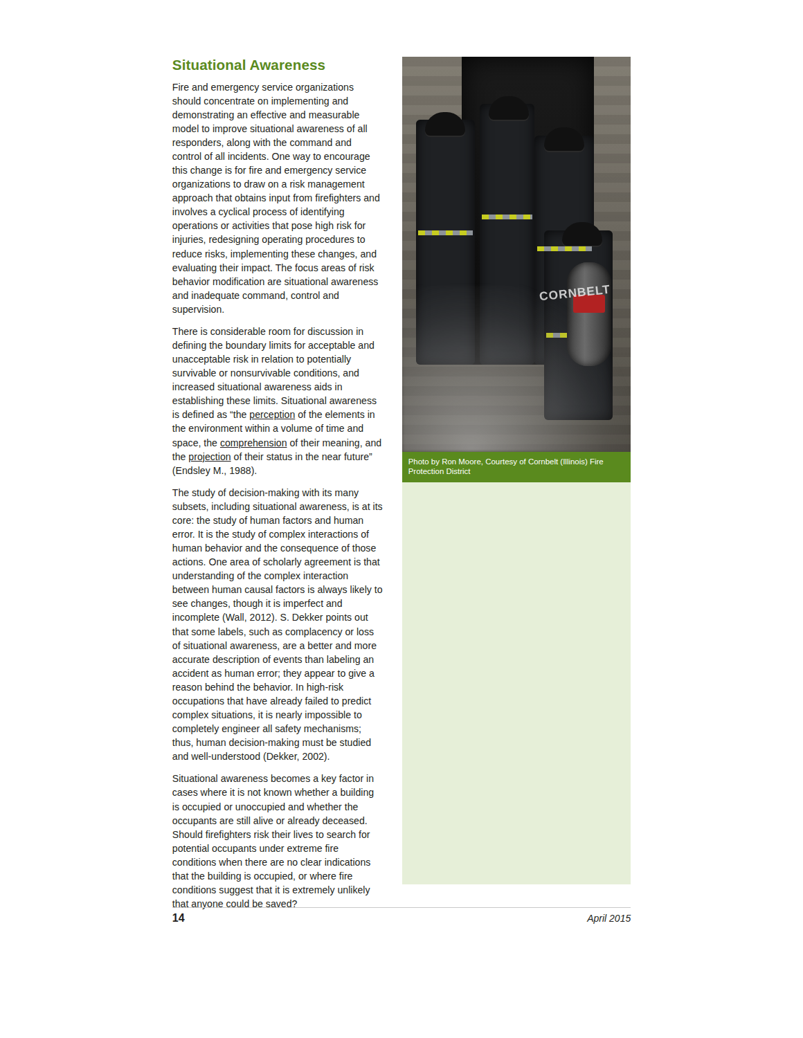Situational Awareness
Fire and emergency service organizations should concentrate on implementing and demonstrating an effective and measurable model to improve situational awareness of all responders, along with the command and control of all incidents. One way to encourage this change is for fire and emergency service organizations to draw on a risk management approach that obtains input from firefighters and involves a cyclical process of identifying operations or activities that pose high risk for injuries, redesigning operating procedures to reduce risks, implementing these changes, and evaluating their impact. The focus areas of risk behavior modification are situational awareness and inadequate command, control and supervision.
There is considerable room for discussion in defining the boundary limits for acceptable and unacceptable risk in relation to potentially survivable or nonsurvivable conditions, and increased situational awareness aids in establishing these limits. Situational awareness is defined as “the perception of the elements in the environment within a volume of time and space, the comprehension of their meaning, and the projection of their status in the near future” (Endsley M., 1988).
The study of decision-making with its many subsets, including situational awareness, is at its core: the study of human factors and human error. It is the study of complex interactions of human behavior and the consequence of those actions. One area of scholarly agreement is that understanding of the complex interaction between human causal factors is always likely to see changes, though it is imperfect and incomplete (Wall, 2012). S. Dekker points out that some labels, such as complacency or loss of situational awareness, are a better and more accurate description of events than labeling an accident as human error; they appear to give a reason behind the behavior. In high-risk occupations that have already failed to predict complex situations, it is nearly impossible to completely engineer all safety mechanisms; thus, human decision-making must be studied and well-understood (Dekker, 2002).
Situational awareness becomes a key factor in cases where it is not known whether a building is occupied or unoccupied and whether the occupants are still alive or already deceased. Should firefighters risk their lives to search for potential occupants under extreme fire conditions when there are no clear indications that the building is occupied, or where fire conditions suggest that it is extremely unlikely that anyone could be saved?
CORNBELT
Photo by Ron Moore, Courtesy of Cornbelt (Illinois) Fire Protection District
14
April 2015